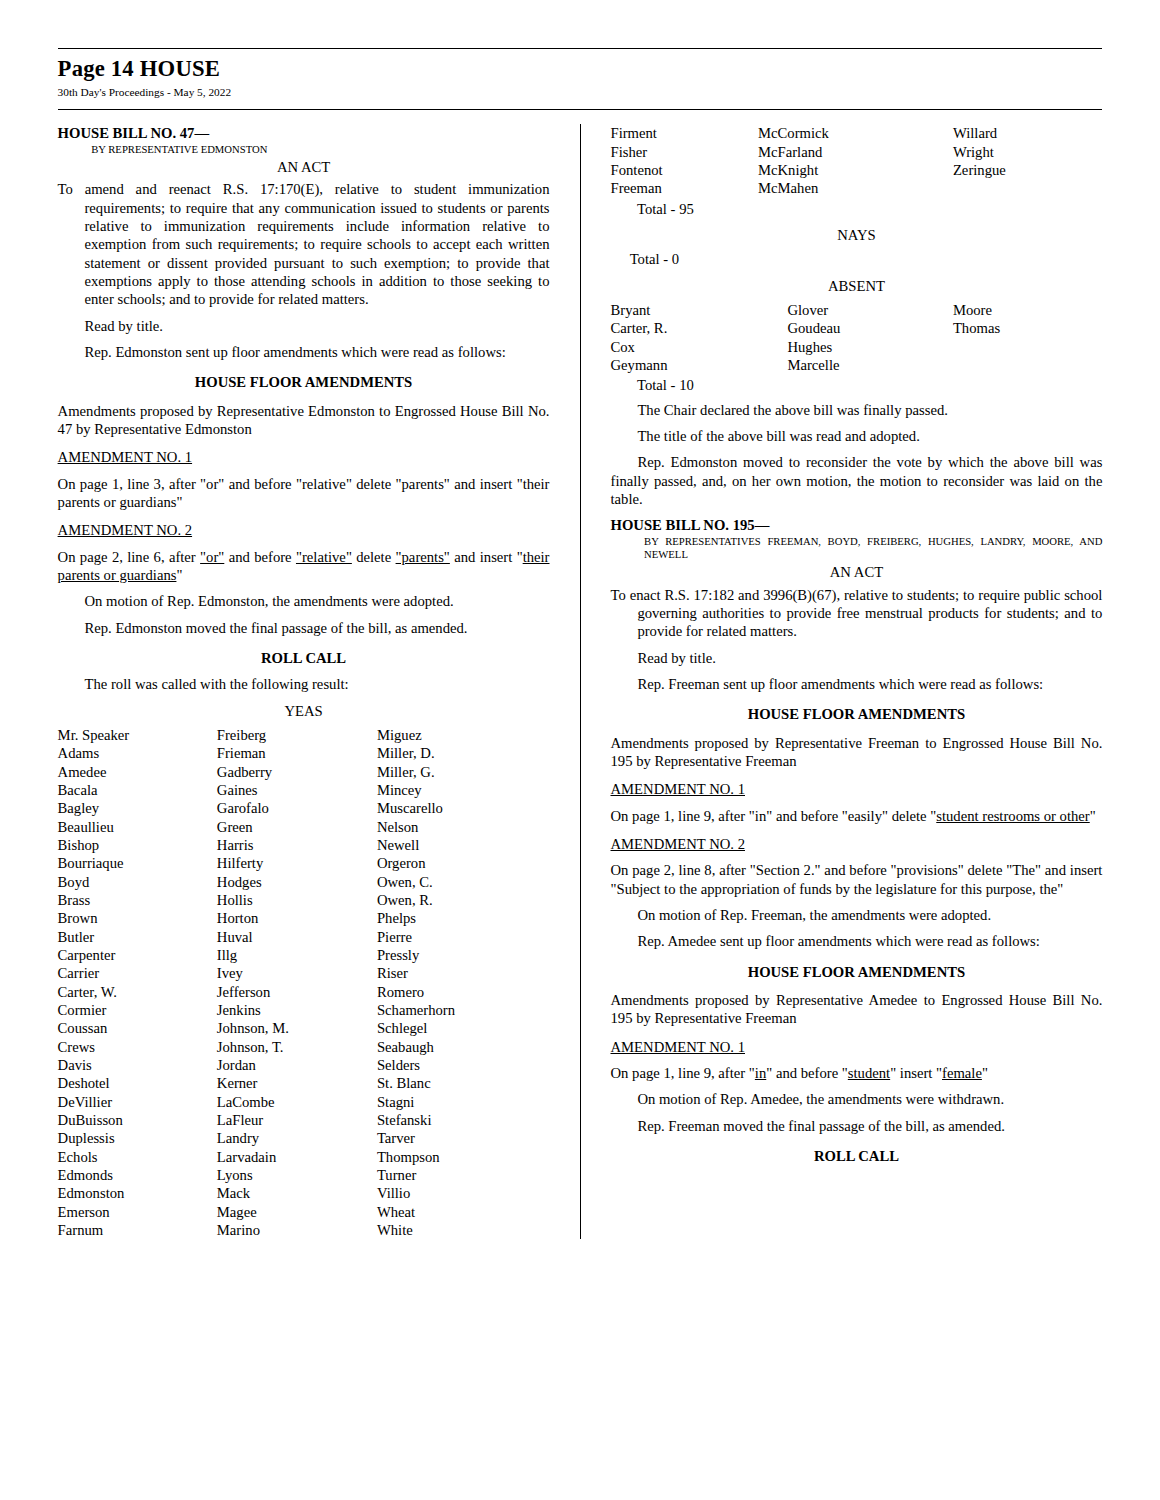Page 14 HOUSE
30th Day's Proceedings - May 5, 2022
HOUSE BILL NO. 47—
BY REPRESENTATIVE EDMONSTON
AN ACT
To amend and reenact R.S. 17:170(E), relative to student immunization requirements; to require that any communication issued to students or parents relative to immunization requirements include information relative to exemption from such requirements; to require schools to accept each written statement or dissent provided pursuant to such exemption; to provide that exemptions apply to those attending schools in addition to those seeking to enter schools; and to provide for related matters.
Read by title.
Rep. Edmonston sent up floor amendments which were read as follows:
HOUSE FLOOR AMENDMENTS
Amendments proposed by Representative Edmonston to Engrossed House Bill No. 47 by Representative Edmonston
AMENDMENT NO. 1
On page 1, line 3, after "or" and before "relative" delete "parents" and insert "their parents or guardians"
AMENDMENT NO. 2
On page 2, line 6, after "or" and before "relative" delete "parents" and insert "their parents or guardians"
On motion of Rep. Edmonston, the amendments were adopted.
Rep. Edmonston moved the final passage of the bill, as amended.
ROLL CALL
The roll was called with the following result:
YEAS
| Mr. Speaker | Freiberg | Miguez |
| Adams | Frieman | Miller, D. |
| Amedee | Gadberry | Miller, G. |
| Bacala | Gaines | Mincey |
| Bagley | Garofalo | Muscarello |
| Beaullieu | Green | Nelson |
| Bishop | Harris | Newell |
| Bourriaque | Hilferty | Orgeron |
| Boyd | Hodges | Owen, C. |
| Brass | Hollis | Owen, R. |
| Brown | Horton | Phelps |
| Butler | Huval | Pierre |
| Carpenter | Illg | Pressly |
| Carrier | Ivey | Riser |
| Carter, W. | Jefferson | Romero |
| Cormier | Jenkins | Schamerhorn |
| Coussan | Johnson, M. | Schlegel |
| Crews | Johnson, T. | Seabaugh |
| Davis | Jordan | Selders |
| Deshotel | Kerner | St. Blanc |
| DeVillier | LaCombe | Stagni |
| DuBuisson | LaFleur | Stefanski |
| Duplessis | Landry | Tarver |
| Echols | Larvadain | Thompson |
| Edmonds | Lyons | Turner |
| Edmonston | Mack | Villio |
| Emerson | Magee | Wheat |
| Farnum | Marino | White |
| Firment | McCormick | Willard |
| Fisher | McFarland | Wright |
| Fontenot | McKnight | Zeringue |
| Freeman | McMahen | |
Total - 95
NAYS
Total - 0
ABSENT
| Bryant | Glover | Moore |
| Carter, R. | Goudeau | Thomas |
| Cox | Hughes | |
| Geymann | Marcelle | |
Total - 10
The Chair declared the above bill was finally passed.
The title of the above bill was read and adopted.
Rep. Edmonston moved to reconsider the vote by which the above bill was finally passed, and, on her own motion, the motion to reconsider was laid on the table.
HOUSE BILL NO. 195—
BY REPRESENTATIVES FREEMAN, BOYD, FREIBERG, HUGHES, LANDRY, MOORE, AND NEWELL
AN ACT
To enact R.S. 17:182 and 3996(B)(67), relative to students; to require public school governing authorities to provide free menstrual products for students; and to provide for related matters.
Read by title.
Rep. Freeman sent up floor amendments which were read as follows:
HOUSE FLOOR AMENDMENTS
Amendments proposed by Representative Freeman to Engrossed House Bill No. 195 by Representative Freeman
AMENDMENT NO. 1
On page 1, line 9, after "in" and before "easily" delete "student restrooms or other"
AMENDMENT NO. 2
On page 2, line 8, after "Section 2." and before "provisions" delete "The" and insert "Subject to the appropriation of funds by the legislature for this purpose, the"
On motion of Rep. Freeman, the amendments were adopted.
Rep. Amedee sent up floor amendments which were read as follows:
HOUSE FLOOR AMENDMENTS
Amendments proposed by Representative Amedee to Engrossed House Bill No. 195 by Representative Freeman
AMENDMENT NO. 1
On page 1, line 9, after "in" and before "student" insert "female"
On motion of Rep. Amedee, the amendments were withdrawn.
Rep. Freeman moved the final passage of the bill, as amended.
ROLL CALL